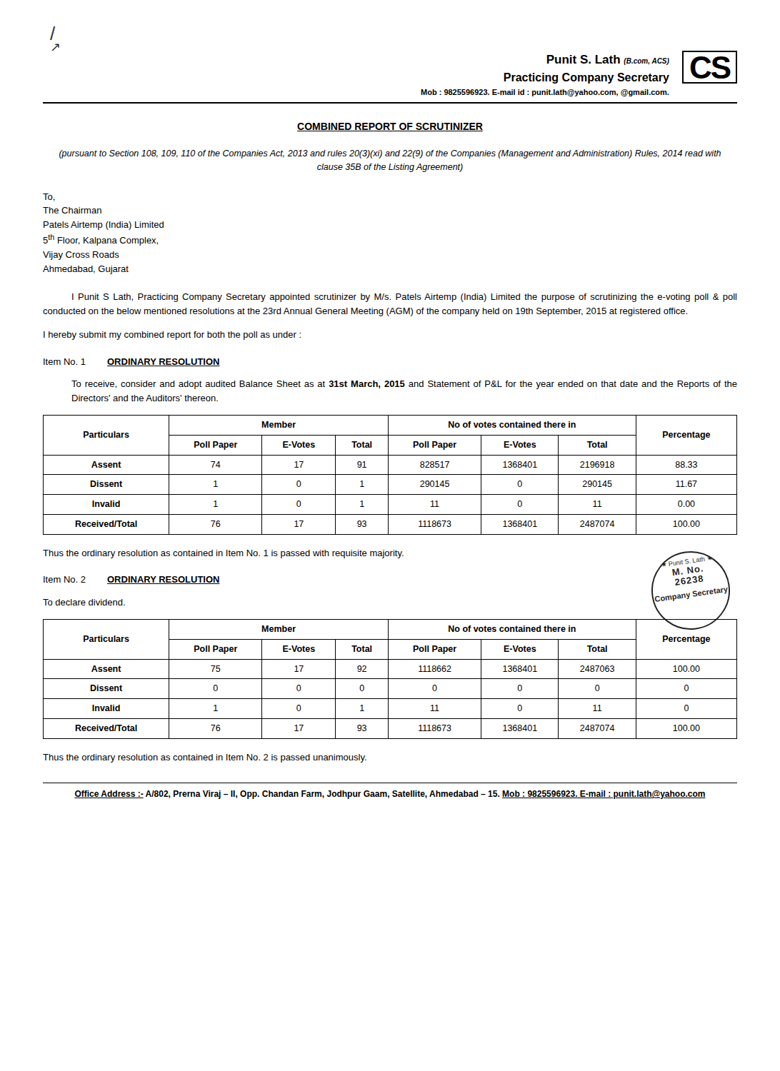/
↗
Punit S. Lath (B.com, ACS)
Practicing Company Secretary
Mob : 9825596923. E-mail id : punit.lath@yahoo.com, @gmail.com.
CS
COMBINED REPORT OF SCRUTINIZER
(pursuant to Section 108, 109, 110 of the Companies Act, 2013 and rules 20(3)(xi) and 22(9) of the Companies (Management and Administration) Rules, 2014 read with clause 35B of the Listing Agreement)
To,
The Chairman
Patels Airtemp (India) Limited
5th Floor, Kalpana Complex,
Vijay Cross Roads
Ahmedabad, Gujarat
I Punit S Lath, Practicing Company Secretary appointed scrutinizer by M/s. Patels Airtemp (India) Limited the purpose of scrutinizing the e-voting poll & poll conducted on the below mentioned resolutions at the 23rd Annual General Meeting (AGM) of the company held on 19th September, 2015 at registered office.
I hereby submit my combined report for both the poll as under :
Item No. 1 ORDINARY RESOLUTION
To receive, consider and adopt audited Balance Sheet as at 31st March, 2015 and Statement of P&L for the year ended on that date and the Reports of the Directors' and the Auditors' thereon.
| Particulars | Member | No of votes contained there in | Percentage |
| --- | --- | --- | --- |
| Poll Paper | E-Votes | Total | Poll Paper | E-Votes | Total |
| Assent | 74 | 17 | 91 | 828517 | 1368401 | 2196918 | 88.33 |
| Dissent | 1 | 0 | 1 | 290145 | 0 | 290145 | 11.67 |
| Invalid | 1 | 0 | 1 | 11 | 0 | 11 | 0.00 |
| Received/Total | 76 | 17 | 93 | 1118673 | 1368401 | 2487074 | 100.00 |
Thus the ordinary resolution as contained in Item No. 1 is passed with requisite majority.
★ Punit S. Lath ★
M. No.
26238
Company Secretary
Item No. 2 ORDINARY RESOLUTION
To declare dividend.
| Particulars | Member | No of votes contained there in | Percentage |
| --- | --- | --- | --- |
| Poll Paper | E-Votes | Total | Poll Paper | E-Votes | Total |
| Assent | 75 | 17 | 92 | 1118662 | 1368401 | 2487063 | 100.00 |
| Dissent | 0 | 0 | 0 | 0 | 0 | 0 | 0 |
| Invalid | 1 | 0 | 1 | 11 | 0 | 11 | 0 |
| Received/Total | 76 | 17 | 93 | 1118673 | 1368401 | 2487074 | 100.00 |
Thus the ordinary resolution as contained in Item No. 2 is passed unanimously.
Office Address :- A/802, Prerna Viraj – II, Opp. Chandan Farm, Jodhpur Gaam, Satellite, Ahmedabad – 15. Mob : 9825596923. E-mail : punit.lath@yahoo.com